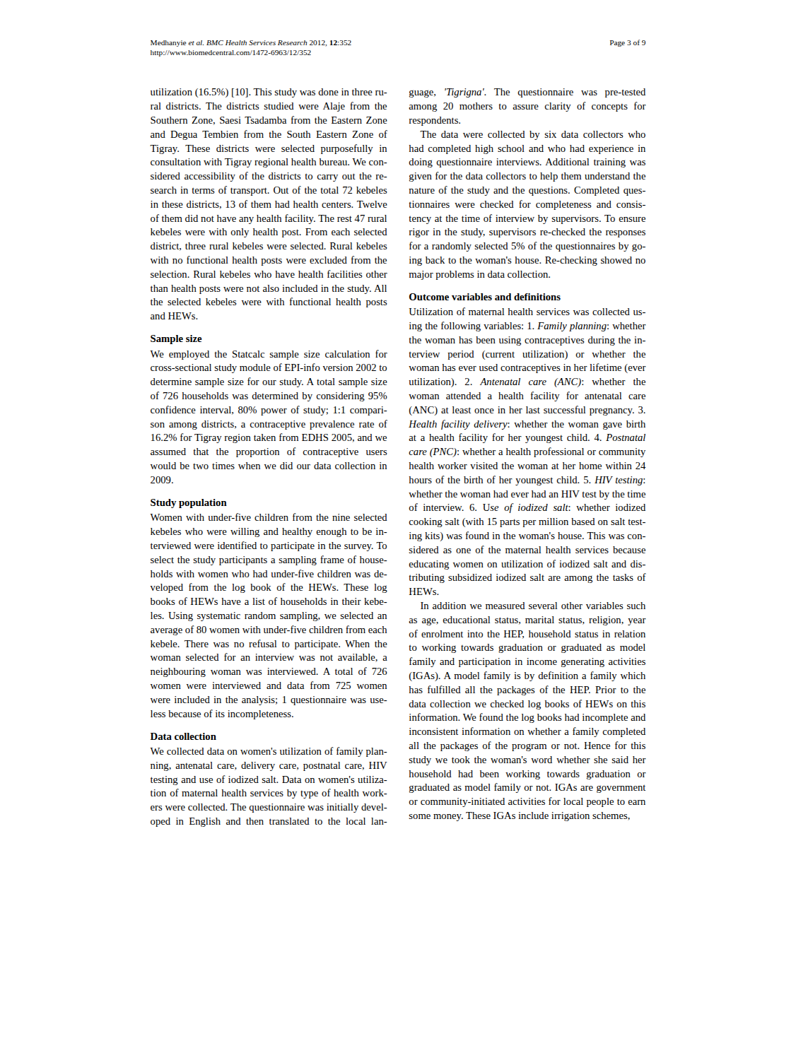Medhanyie et al. BMC Health Services Research 2012, 12:352
http://www.biomedcentral.com/1472-6963/12/352
Page 3 of 9
utilization (16.5%) [10]. This study was done in three rural districts. The districts studied were Alaje from the Southern Zone, Saesi Tsadamba from the Eastern Zone and Degua Tembien from the South Eastern Zone of Tigray. These districts were selected purposefully in consultation with Tigray regional health bureau. We considered accessibility of the districts to carry out the research in terms of transport. Out of the total 72 kebeles in these districts, 13 of them had health centers. Twelve of them did not have any health facility. The rest 47 rural kebeles were with only health post. From each selected district, three rural kebeles were selected. Rural kebeles with no functional health posts were excluded from the selection. Rural kebeles who have health facilities other than health posts were not also included in the study. All the selected kebeles were with functional health posts and HEWs.
Sample size
We employed the Statcalc sample size calculation for cross-sectional study module of EPI-info version 2002 to determine sample size for our study. A total sample size of 726 households was determined by considering 95% confidence interval, 80% power of study; 1:1 comparison among districts, a contraceptive prevalence rate of 16.2% for Tigray region taken from EDHS 2005, and we assumed that the proportion of contraceptive users would be two times when we did our data collection in 2009.
Study population
Women with under-five children from the nine selected kebeles who were willing and healthy enough to be interviewed were identified to participate in the survey. To select the study participants a sampling frame of households with women who had under-five children was developed from the log book of the HEWs. These log books of HEWs have a list of households in their kebeles. Using systematic random sampling, we selected an average of 80 women with under-five children from each kebele. There was no refusal to participate. When the woman selected for an interview was not available, a neighbouring woman was interviewed. A total of 726 women were interviewed and data from 725 women were included in the analysis; 1 questionnaire was useless because of its incompleteness.
Data collection
We collected data on women's utilization of family planning, antenatal care, delivery care, postnatal care, HIV testing and use of iodized salt. Data on women's utilization of maternal health services by type of health workers were collected. The questionnaire was initially developed in English and then translated to the local language, 'Tigrigna'. The questionnaire was pre-tested among 20 mothers to assure clarity of concepts for respondents.
The data were collected by six data collectors who had completed high school and who had experience in doing questionnaire interviews. Additional training was given for the data collectors to help them understand the nature of the study and the questions. Completed questionnaires were checked for completeness and consistency at the time of interview by supervisors. To ensure rigor in the study, supervisors re-checked the responses for a randomly selected 5% of the questionnaires by going back to the woman's house. Re-checking showed no major problems in data collection.
Outcome variables and definitions
Utilization of maternal health services was collected using the following variables: 1. Family planning: whether the woman has been using contraceptives during the interview period (current utilization) or whether the woman has ever used contraceptives in her lifetime (ever utilization). 2. Antenatal care (ANC): whether the woman attended a health facility for antenatal care (ANC) at least once in her last successful pregnancy. 3. Health facility delivery: whether the woman gave birth at a health facility for her youngest child. 4. Postnatal care (PNC): whether a health professional or community health worker visited the woman at her home within 24 hours of the birth of her youngest child. 5. HIV testing: whether the woman had ever had an HIV test by the time of interview. 6. Use of iodized salt: whether iodized cooking salt (with 15 parts per million based on salt testing kits) was found in the woman's house. This was considered as one of the maternal health services because educating women on utilization of iodized salt and distributing subsidized iodized salt are among the tasks of HEWs.
In addition we measured several other variables such as age, educational status, marital status, religion, year of enrolment into the HEP, household status in relation to working towards graduation or graduated as model family and participation in income generating activities (IGAs). A model family is by definition a family which has fulfilled all the packages of the HEP. Prior to the data collection we checked log books of HEWs on this information. We found the log books had incomplete and inconsistent information on whether a family completed all the packages of the program or not. Hence for this study we took the woman's word whether she said her household had been working towards graduation or graduated as model family or not. IGAs are government or community-initiated activities for local people to earn some money. These IGAs include irrigation schemes,